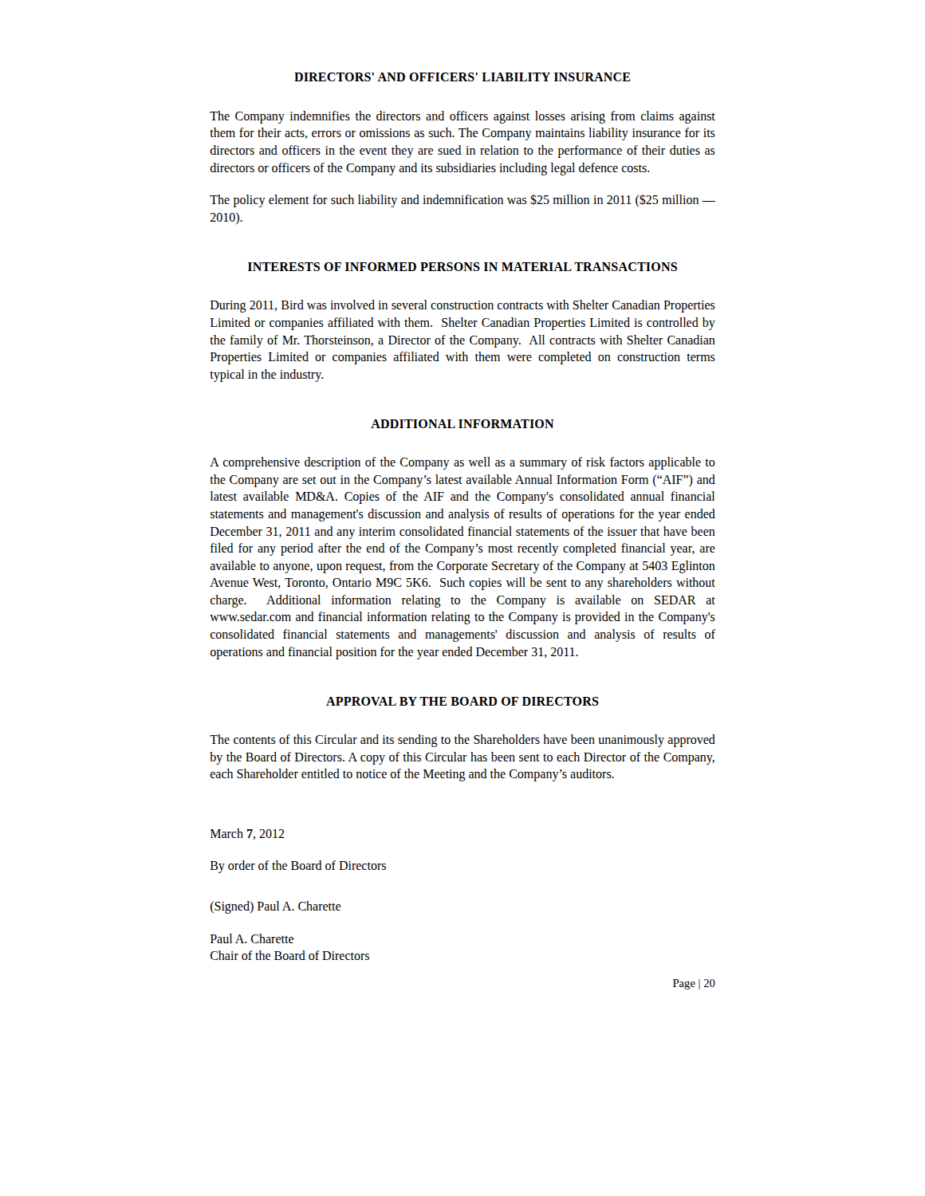DIRECTORS' AND OFFICERS' LIABILITY INSURANCE
The Company indemnifies the directors and officers against losses arising from claims against them for their acts, errors or omissions as such. The Company maintains liability insurance for its directors and officers in the event they are sued in relation to the performance of their duties as directors or officers of the Company and its subsidiaries including legal defence costs.
The policy element for such liability and indemnification was $25 million in 2011 ($25 million — 2010).
INTERESTS OF INFORMED PERSONS IN MATERIAL TRANSACTIONS
During 2011, Bird was involved in several construction contracts with Shelter Canadian Properties Limited or companies affiliated with them. Shelter Canadian Properties Limited is controlled by the family of Mr. Thorsteinson, a Director of the Company. All contracts with Shelter Canadian Properties Limited or companies affiliated with them were completed on construction terms typical in the industry.
ADDITIONAL INFORMATION
A comprehensive description of the Company as well as a summary of risk factors applicable to the Company are set out in the Company’s latest available Annual Information Form (“AIF”) and latest available MD&A. Copies of the AIF and the Company's consolidated annual financial statements and management's discussion and analysis of results of operations for the year ended December 31, 2011 and any interim consolidated financial statements of the issuer that have been filed for any period after the end of the Company’s most recently completed financial year, are available to anyone, upon request, from the Corporate Secretary of the Company at 5403 Eglinton Avenue West, Toronto, Ontario M9C 5K6. Such copies will be sent to any shareholders without charge. Additional information relating to the Company is available on SEDAR at www.sedar.com and financial information relating to the Company is provided in the Company's consolidated financial statements and managements' discussion and analysis of results of operations and financial position for the year ended December 31, 2011.
APPROVAL BY THE BOARD OF DIRECTORS
The contents of this Circular and its sending to the Shareholders have been unanimously approved by the Board of Directors. A copy of this Circular has been sent to each Director of the Company, each Shareholder entitled to notice of the Meeting and the Company’s auditors.
March 7, 2012
By order of the Board of Directors
(Signed) Paul A. Charette
Paul A. Charette
Chair of the Board of Directors
Page | 20